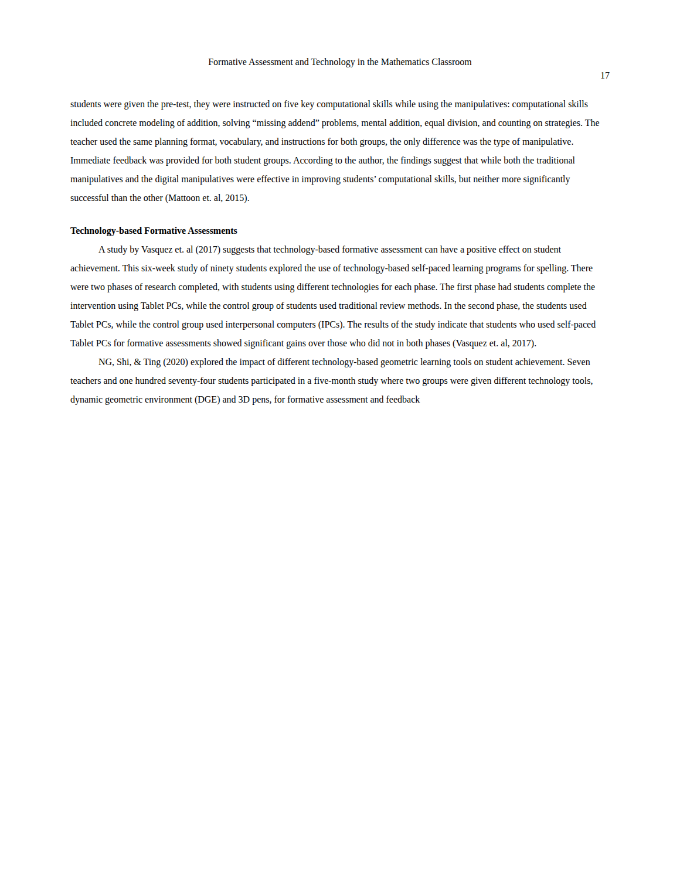Formative Assessment and Technology in the Mathematics Classroom
17
students were given the pre-test, they were instructed on five key computational skills while using the manipulatives: computational skills included concrete modeling of addition, solving “missing addend” problems, mental addition, equal division, and counting on strategies. The teacher used the same planning format, vocabulary, and instructions for both groups, the only difference was the type of manipulative. Immediate feedback was provided for both student groups. According to the author, the findings suggest that while both the traditional manipulatives and the digital manipulatives were effective in improving students’ computational skills, but neither more significantly successful than the other (Mattoon et. al, 2015).
Technology-based Formative Assessments
A study by Vasquez et. al (2017) suggests that technology-based formative assessment can have a positive effect on student achievement. This six-week study of ninety students explored the use of technology-based self-paced learning programs for spelling. There were two phases of research completed, with students using different technologies for each phase. The first phase had students complete the intervention using Tablet PCs, while the control group of students used traditional review methods. In the second phase, the students used Tablet PCs, while the control group used interpersonal computers (IPCs). The results of the study indicate that students who used self-paced Tablet PCs for formative assessments showed significant gains over those who did not in both phases (Vasquez et. al, 2017).
NG, Shi, & Ting (2020) explored the impact of different technology-based geometric learning tools on student achievement. Seven teachers and one hundred seventy-four students participated in a five-month study where two groups were given different technology tools, dynamic geometric environment (DGE) and 3D pens, for formative assessment and feedback